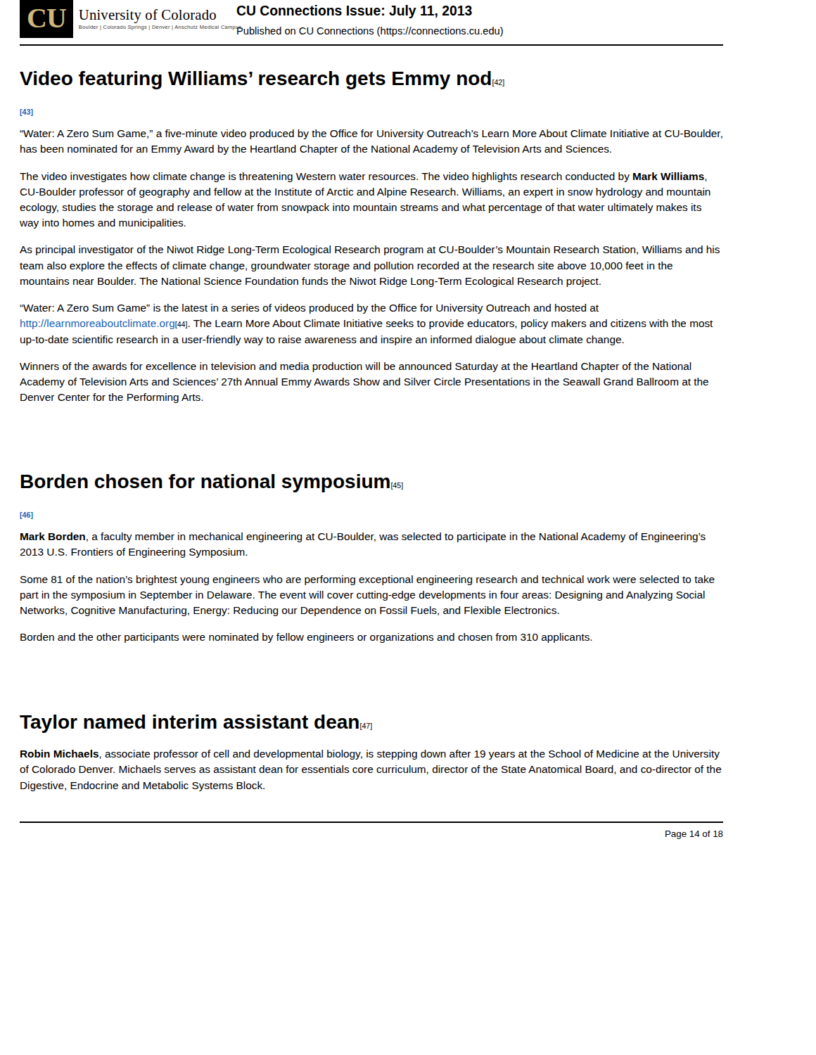CU
University of Colorado
Boulder | Colorado Springs | Denver | Anschutz Medical Campus
CU Connections Issue: July 11, 2013
Published on CU Connections (https://connections.cu.edu)
Video featuring Williams’ research gets Emmy nod[42]
[43]
“Water: A Zero Sum Game,” a five-minute video produced by the Office for University Outreach’s Learn More About Climate Initiative at CU-Boulder, has been nominated for an Emmy Award by the Heartland Chapter of the National Academy of Television Arts and Sciences.
The video investigates how climate change is threatening Western water resources. The video highlights research conducted by Mark Williams, CU-Boulder professor of geography and fellow at the Institute of Arctic and Alpine Research. Williams, an expert in snow hydrology and mountain ecology, studies the storage and release of water from snowpack into mountain streams and what percentage of that water ultimately makes its way into homes and municipalities.
As principal investigator of the Niwot Ridge Long-Term Ecological Research program at CU-Boulder’s Mountain Research Station, Williams and his team also explore the effects of climate change, groundwater storage and pollution recorded at the research site above 10,000 feet in the mountains near Boulder. The National Science Foundation funds the Niwot Ridge Long-Term Ecological Research project.
“Water: A Zero Sum Game” is the latest in a series of videos produced by the Office for University Outreach and hosted at http://learnmoreaboutclimate.org[44]. The Learn More About Climate Initiative seeks to provide educators, policy makers and citizens with the most up-to-date scientific research in a user-friendly way to raise awareness and inspire an informed dialogue about climate change.
Winners of the awards for excellence in television and media production will be announced Saturday at the Heartland Chapter of the National Academy of Television Arts and Sciences’ 27th Annual Emmy Awards Show and Silver Circle Presentations in the Seawall Grand Ballroom at the Denver Center for the Performing Arts.
Borden chosen for national symposium[45]
[46]
Mark Borden, a faculty member in mechanical engineering at CU-Boulder, was selected to participate in the National Academy of Engineering’s 2013 U.S. Frontiers of Engineering Symposium.
Some 81 of the nation’s brightest young engineers who are performing exceptional engineering research and technical work were selected to take part in the symposium in September in Delaware. The event will cover cutting-edge developments in four areas: Designing and Analyzing Social Networks, Cognitive Manufacturing, Energy: Reducing our Dependence on Fossil Fuels, and Flexible Electronics.
Borden and the other participants were nominated by fellow engineers or organizations and chosen from 310 applicants.
Taylor named interim assistant dean[47]
Robin Michaels, associate professor of cell and developmental biology, is stepping down after 19 years at the School of Medicine at the University of Colorado Denver. Michaels serves as assistant dean for essentials core curriculum, director of the State Anatomical Board, and co-director of the Digestive, Endocrine and Metabolic Systems Block.
Page 14 of 18